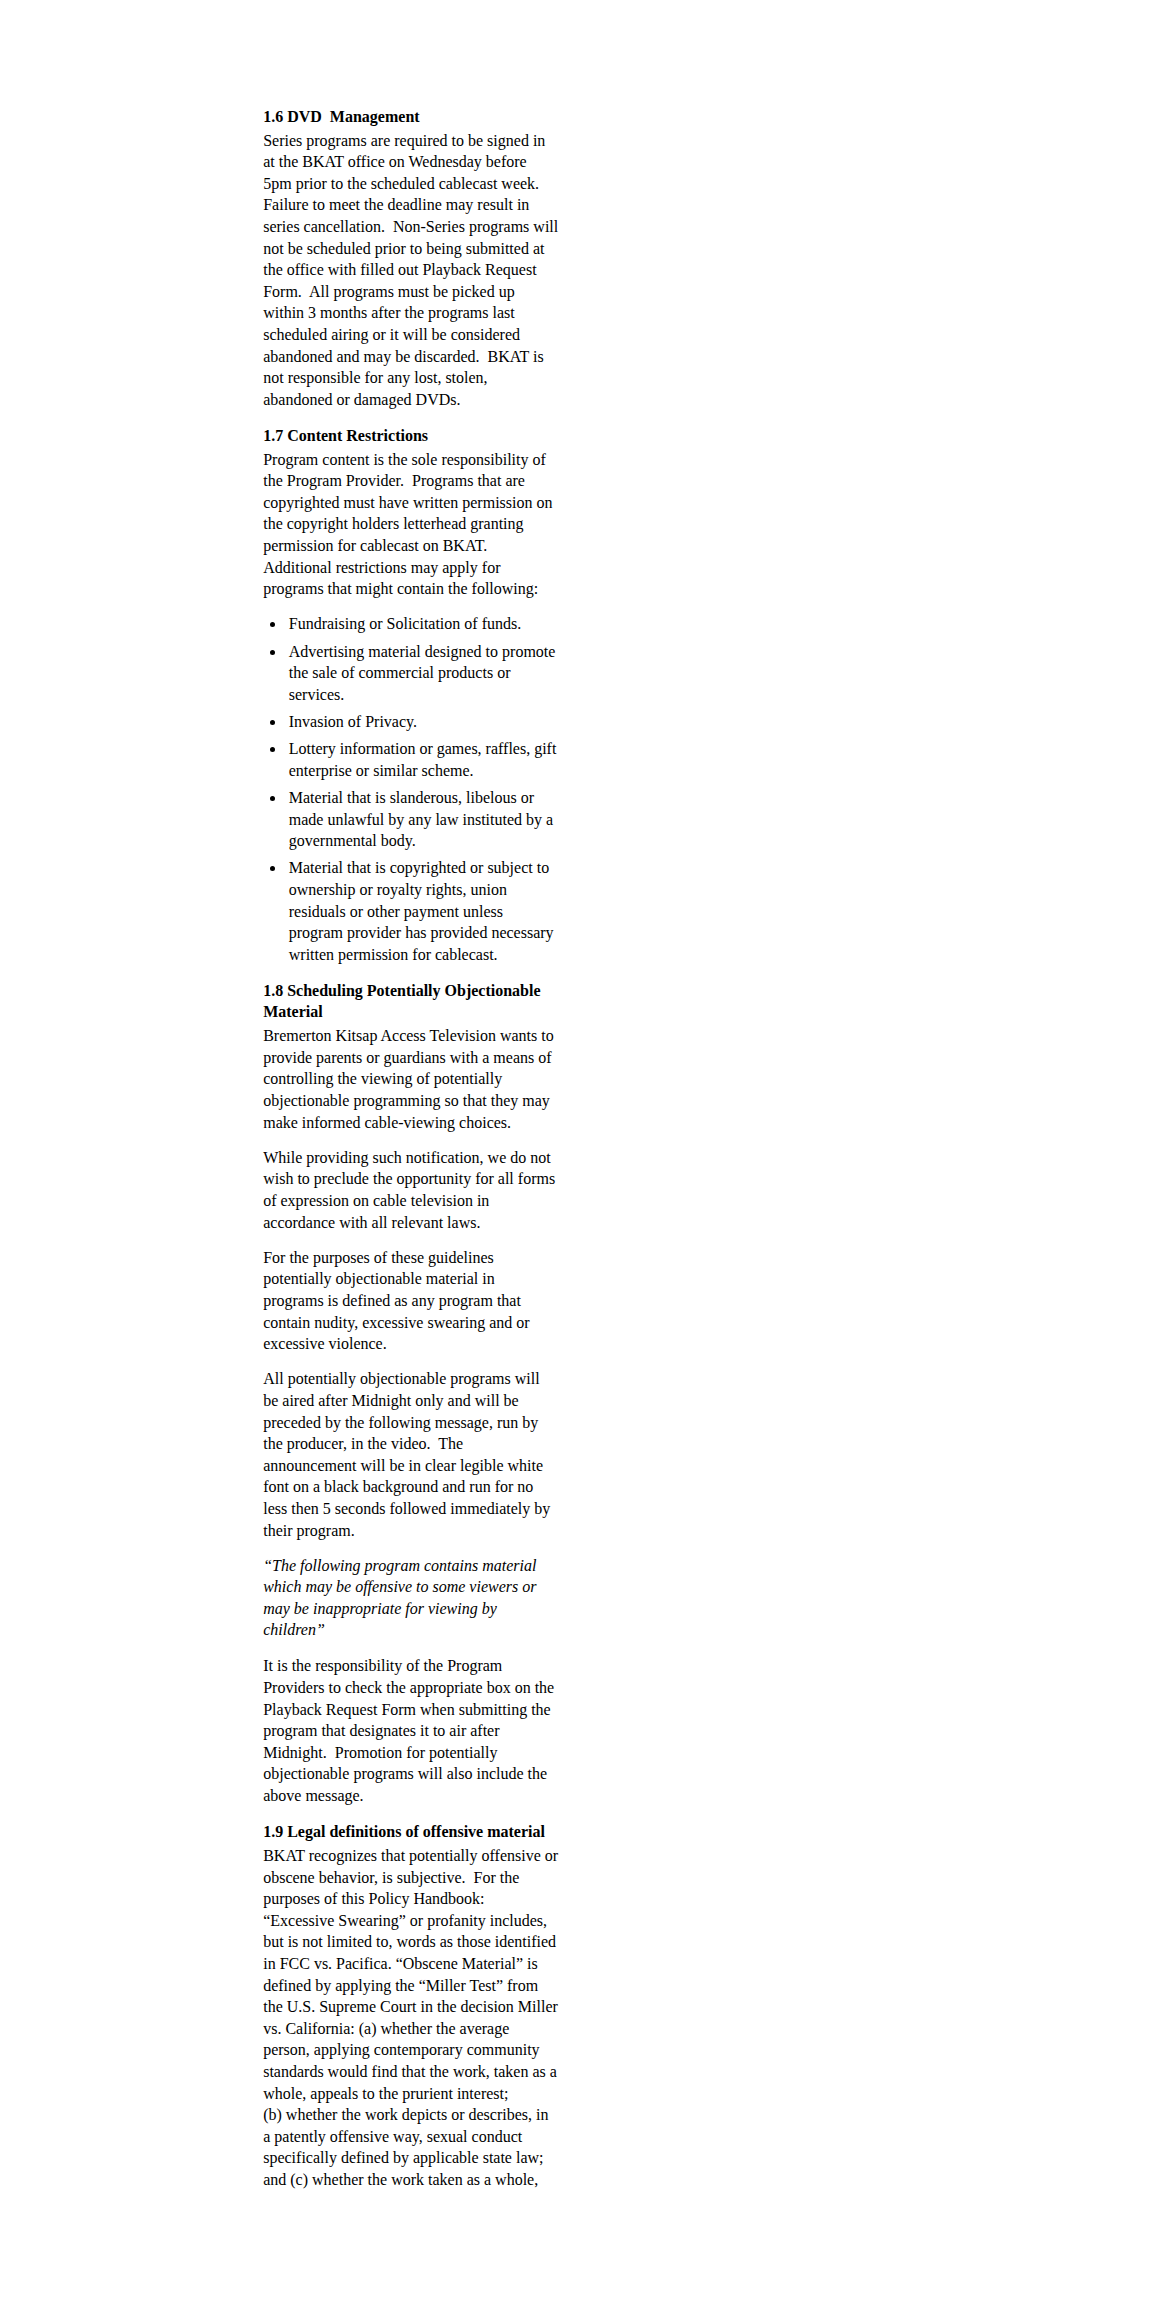1.6 DVD Management
Series programs are required to be signed in at the BKAT office on Wednesday before 5pm prior to the scheduled cablecast week. Failure to meet the deadline may result in series cancellation. Non-Series programs will not be scheduled prior to being submitted at the office with filled out Playback Request Form. All programs must be picked up within 3 months after the programs last scheduled airing or it will be considered abandoned and may be discarded. BKAT is not responsible for any lost, stolen, abandoned or damaged DVDs.
1.7 Content Restrictions
Program content is the sole responsibility of the Program Provider. Programs that are copyrighted must have written permission on the copyright holders letterhead granting permission for cablecast on BKAT. Additional restrictions may apply for programs that might contain the following:
Fundraising or Solicitation of funds.
Advertising material designed to promote the sale of commercial products or services.
Invasion of Privacy.
Lottery information or games, raffles, gift enterprise or similar scheme.
Material that is slanderous, libelous or made unlawful by any law instituted by a governmental body.
Material that is copyrighted or subject to ownership or royalty rights, union residuals or other payment unless program provider has provided necessary written permission for cablecast.
1.8 Scheduling Potentially Objectionable Material
Bremerton Kitsap Access Television wants to provide parents or guardians with a means of controlling the viewing of potentially objectionable programming so that they may make informed cable-viewing choices.
While providing such notification, we do not wish to preclude the opportunity for all forms of expression on cable television in accordance with all relevant laws.
For the purposes of these guidelines potentially objectionable material in programs is defined as any program that contain nudity, excessive swearing and or excessive violence.
All potentially objectionable programs will be aired after Midnight only and will be preceded by the following message, run by the producer, in the video. The announcement will be in clear legible white font on a black background and run for no less then 5 seconds followed immediately by their program.
“The following program contains material which may be offensive to some viewers or may be inappropriate for viewing by children”
It is the responsibility of the Program Providers to check the appropriate box on the Playback Request Form when submitting the program that designates it to air after Midnight. Promotion for potentially objectionable programs will also include the above message.
1.9 Legal definitions of offensive material
BKAT recognizes that potentially offensive or obscene behavior, is subjective. For the purposes of this Policy Handbook: “Excessive Swearing” or profanity includes, but is not limited to, words as those identified in FCC vs. Pacifica. “Obscene Material” is defined by applying the “Miller Test” from the U.S. Supreme Court in the decision Miller vs. California: (a) whether the average person, applying contemporary community standards would find that the work, taken as a whole, appeals to the prurient interest;
(b) whether the work depicts or describes, in a patently offensive way, sexual conduct specifically defined by applicable state law; and (c) whether the work taken as a whole,